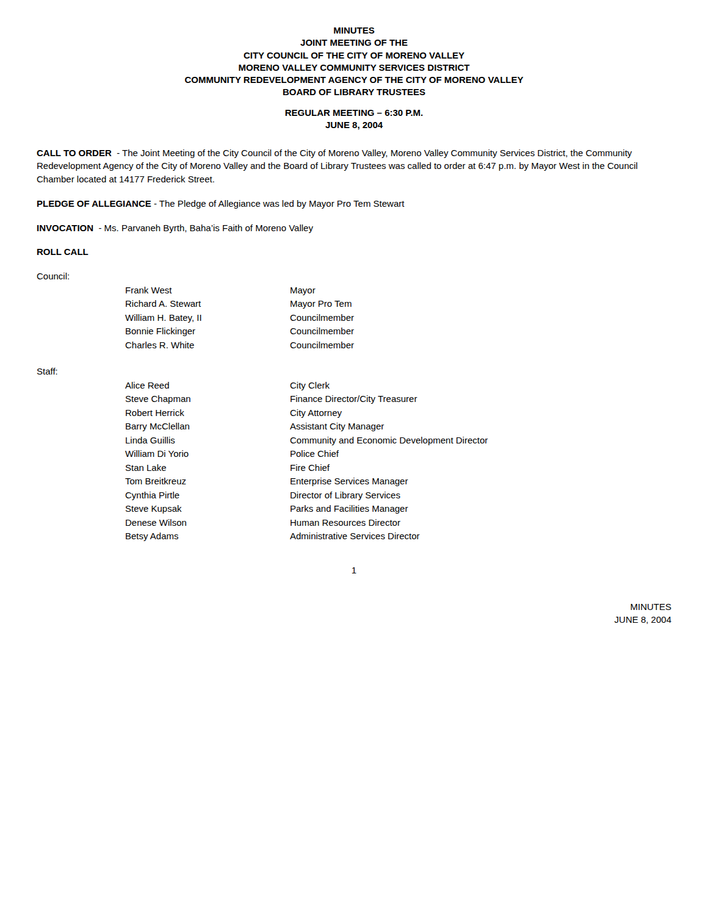MINUTES
JOINT MEETING OF THE
CITY COUNCIL OF THE CITY OF MORENO VALLEY
MORENO VALLEY COMMUNITY SERVICES DISTRICT
COMMUNITY REDEVELOPMENT AGENCY OF THE CITY OF MORENO VALLEY
BOARD OF LIBRARY TRUSTEES
REGULAR MEETING – 6:30 P.M.
JUNE 8, 2004
CALL TO ORDER - The Joint Meeting of the City Council of the City of Moreno Valley, Moreno Valley Community Services District, the Community Redevelopment Agency of the City of Moreno Valley and the Board of Library Trustees was called to order at 6:47 p.m. by Mayor West in the Council Chamber located at 14177 Frederick Street.
PLEDGE OF ALLEGIANCE - The Pledge of Allegiance was led by Mayor Pro Tem Stewart
INVOCATION - Ms. Parvaneh Byrth, Baha’is Faith of Moreno Valley
ROLL CALL
| Council: | | |
| | Frank West | Mayor |
| | Richard A. Stewart | Mayor Pro Tem |
| | William H. Batey, II | Councilmember |
| | Bonnie Flickinger | Councilmember |
| | Charles R. White | Councilmember |
| Staff: | | |
| | Alice Reed | City Clerk |
| | Steve Chapman | Finance Director/City Treasurer |
| | Robert Herrick | City Attorney |
| | Barry McClellan | Assistant City Manager |
| | Linda Guillis | Community and Economic Development Director |
| | William Di Yorio | Police Chief |
| | Stan Lake | Fire Chief |
| | Tom Breitkreuz | Enterprise Services Manager |
| | Cynthia Pirtle | Director of Library Services |
| | Steve Kupsak | Parks and Facilities Manager |
| | Denese Wilson | Human Resources Director |
| | Betsy Adams | Administrative Services Director |
1
MINUTES
JUNE 8, 2004